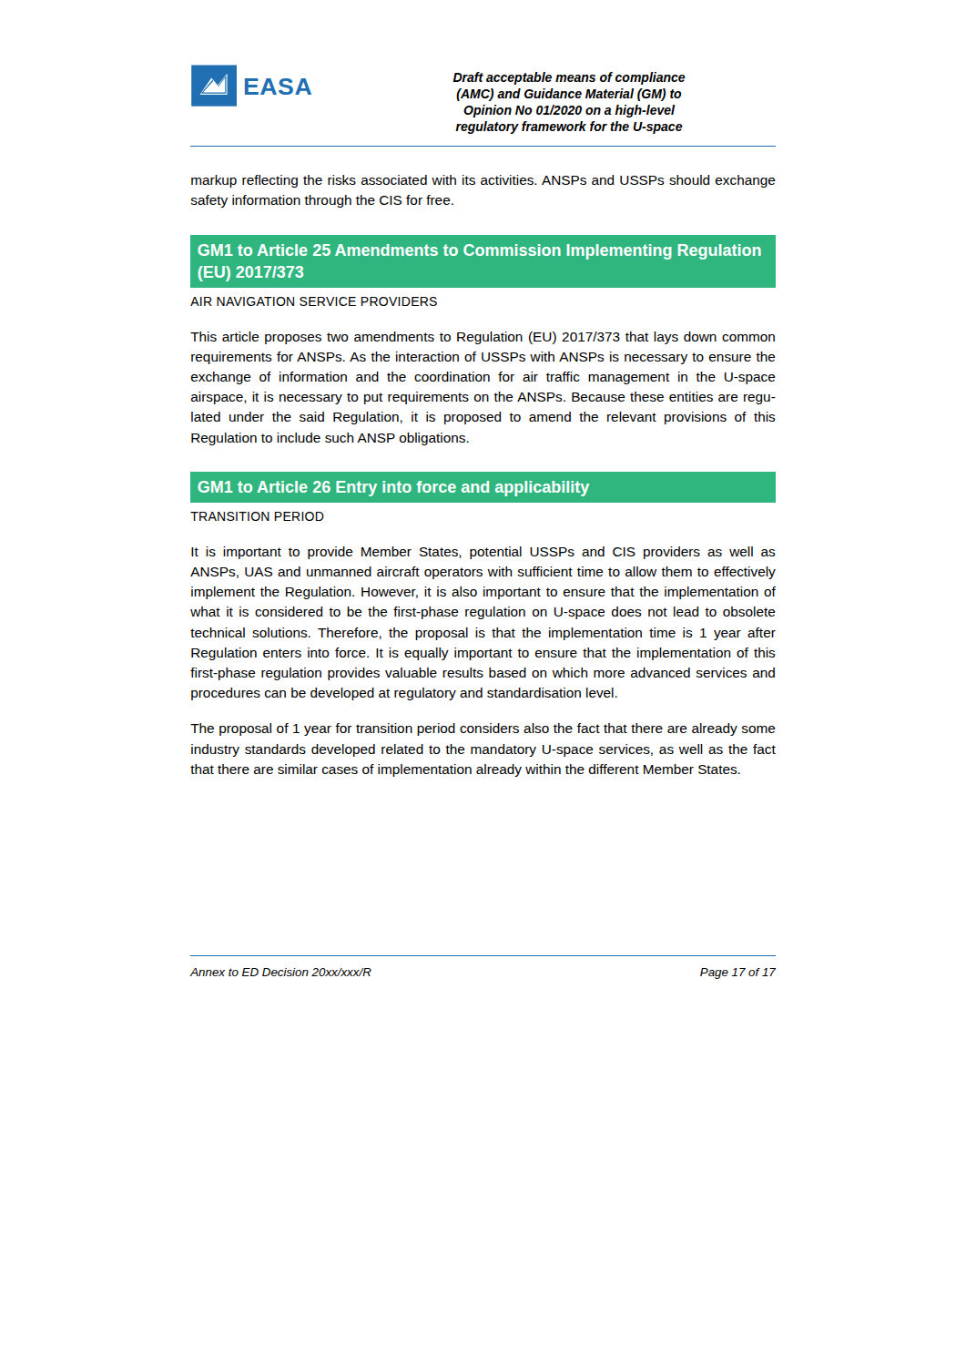EASA
Draft acceptable means of compliance
(AMC) and Guidance Material (GM) to
Opinion No 01/2020 on a high-level
regulatory framework for the U-space
markup reflecting the risks associated with its activities. ANSPs and USSPs should exchange safety information through the CIS for free.
GM1 to Article 25 Amendments to Commission Implementing Regulation (EU) 2017/373
Air navigation service providers
This article proposes two amendments to Regulation (EU) 2017/373 that lays down common requirements for ANSPs. As the interaction of USSPs with ANSPs is necessary to ensure the exchange of information and the coordination for air traffic management in the U-space airspace, it is necessary to put requirements on the ANSPs. Because these entities are regulated under the said Regulation, it is proposed to amend the relevant provisions of this Regulation to include such ANSP obligations.
GM1 to Article 26 Entry into force and applicability
Transition period
It is important to provide Member States, potential USSPs and CIS providers as well as ANSPs, UAS and unmanned aircraft operators with sufficient time to allow them to effectively implement the Regulation. However, it is also important to ensure that the implementation of what it is considered to be the first-phase regulation on U-space does not lead to obsolete technical solutions. Therefore, the proposal is that the implementation time is 1 year after Regulation enters into force. It is equally important to ensure that the implementation of this first-phase regulation provides valuable results based on which more advanced services and procedures can be developed at regulatory and standardisation level.
The proposal of 1 year for transition period considers also the fact that there are already some industry standards developed related to the mandatory U-space services, as well as the fact that there are similar cases of implementation already within the different Member States.
Annex to ED Decision 20xx/xxx/R
Page 17 of 17